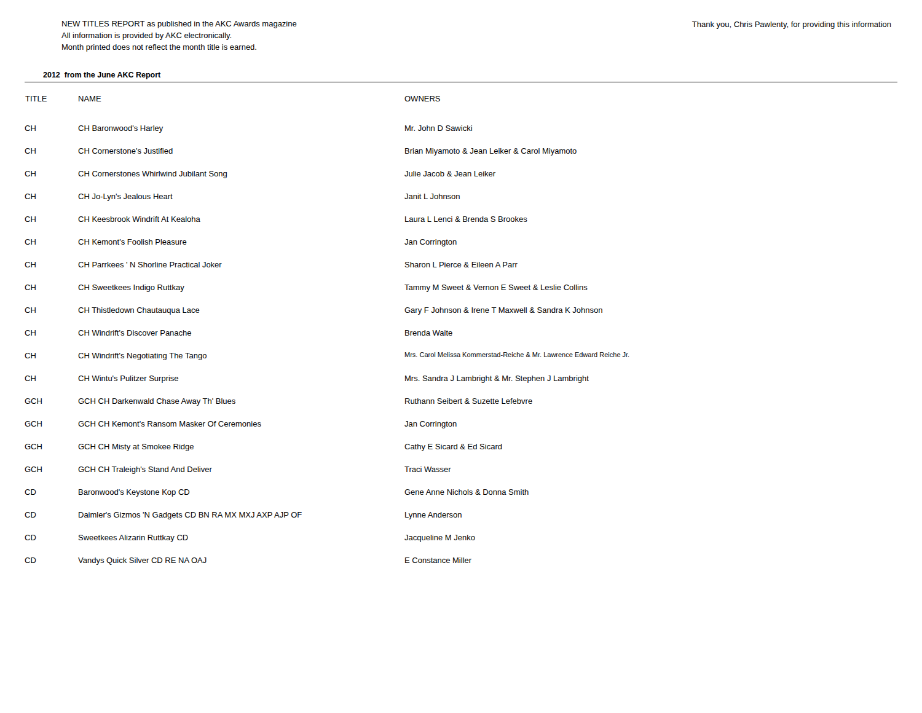NEW TITLES REPORT as published in the AKC Awards magazine
All information is provided by AKC electronically.
Month printed does not reflect the month title is earned.
Thank you, Chris Pawlenty, for providing this information
2012 from the June AKC Report
| TITLE | NAME | OWNERS |
| --- | --- | --- |
| CH | CH Baronwood's Harley | Mr. John D Sawicki |
| CH | CH Cornerstone's Justified | Brian Miyamoto & Jean Leiker & Carol Miyamoto |
| CH | CH Cornerstones Whirlwind Jubilant Song | Julie Jacob & Jean Leiker |
| CH | CH Jo-Lyn's Jealous Heart | Janit L Johnson |
| CH | CH Keesbrook Windrift At Kealoha | Laura L Lenci & Brenda S Brookes |
| CH | CH Kemont's Foolish Pleasure | Jan Corrington |
| CH | CH Parrkees ' N Shorline Practical Joker | Sharon L Pierce & Eileen A Parr |
| CH | CH Sweetkees Indigo Ruttkay | Tammy M Sweet & Vernon E Sweet & Leslie Collins |
| CH | CH Thistledown Chautauqua Lace | Gary F Johnson & Irene T Maxwell & Sandra K Johnson |
| CH | CH Windrift's Discover Panache | Brenda Waite |
| CH | CH Windrift's Negotiating The Tango | Mrs. Carol Melissa Kommerstad-Reiche & Mr. Lawrence Edward Reiche Jr. |
| CH | CH Wintu's Pulitzer Surprise | Mrs. Sandra J Lambright & Mr. Stephen J Lambright |
| GCH | GCH CH Darkenwald Chase Away Th' Blues | Ruthann Seibert & Suzette Lefebvre |
| GCH | GCH CH Kemont's Ransom Masker Of Ceremonies | Jan Corrington |
| GCH | GCH CH Misty at Smokee Ridge | Cathy E Sicard & Ed Sicard |
| GCH | GCH CH Traleigh's Stand And Deliver | Traci Wasser |
| CD | Baronwood's Keystone Kop CD | Gene Anne Nichols & Donna Smith |
| CD | Daimler's Gizmos 'N Gadgets CD BN RA MX MXJ AXP AJP OF | Lynne Anderson |
| CD | Sweetkees Alizarin Ruttkay CD | Jacqueline M Jenko |
| CD | Vandys Quick Silver CD RE NA OAJ | E Constance Miller |